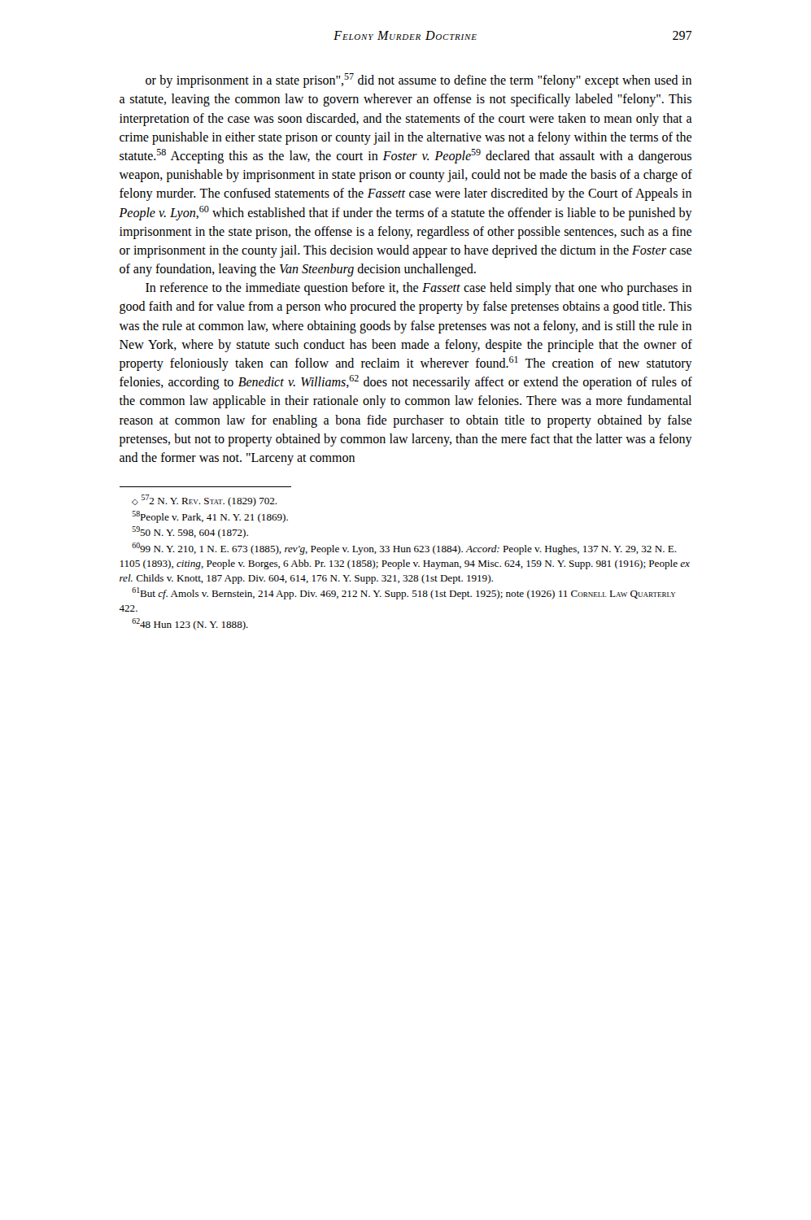Felony Murder Doctrine 297
or by imprisonment in a state prison",57 did not assume to define the term "felony" except when used in a statute, leaving the common law to govern wherever an offense is not specifically labeled "felony". This interpretation of the case was soon discarded, and the statements of the court were taken to mean only that a crime punishable in either state prison or county jail in the alternative was not a felony within the terms of the statute.58 Accepting this as the law, the court in Foster v. People59 declared that assault with a dangerous weapon, punishable by imprisonment in state prison or county jail, could not be made the basis of a charge of felony murder. The confused statements of the Fassett case were later discredited by the Court of Appeals in People v. Lyon,60 which established that if under the terms of a statute the offender is liable to be punished by imprisonment in the state prison, the offense is a felony, regardless of other possible sentences, such as a fine or imprisonment in the county jail. This decision would appear to have deprived the dictum in the Foster case of any foundation, leaving the Van Steenburg decision unchallenged.
In reference to the immediate question before it, the Fassett case held simply that one who purchases in good faith and for value from a person who procured the property by false pretenses obtains a good title. This was the rule at common law, where obtaining goods by false pretenses was not a felony, and is still the rule in New York, where by statute such conduct has been made a felony, despite the principle that the owner of property feloniously taken can follow and reclaim it wherever found.61 The creation of new statutory felonies, according to Benedict v. Williams,62 does not necessarily affect or extend the operation of rules of the common law applicable in their rationale only to common law felonies. There was a more fundamental reason at common law for enabling a bona fide purchaser to obtain title to property obtained by false pretenses, but not to property obtained by common law larceny, than the mere fact that the latter was a felony and the former was not. "Larceny at common
◇ 572 N. Y. Rev. Stat. (1829) 702.
58People v. Park, 41 N. Y. 21 (1869).
5950 N. Y. 598, 604 (1872).
6099 N. Y. 210, 1 N. E. 673 (1885), rev'g, People v. Lyon, 33 Hun 623 (1884). Accord: People v. Hughes, 137 N. Y. 29, 32 N. E. 1105 (1893), citing, People v. Borges, 6 Abb. Pr. 132 (1858); People v. Hayman, 94 Misc. 624, 159 N. Y. Supp. 981 (1916); People ex rel. Childs v. Knott, 187 App. Div. 604, 614, 176 N. Y. Supp. 321, 328 (1st Dept. 1919).
61But cf. Amols v. Bernstein, 214 App. Div. 469, 212 N. Y. Supp. 518 (1st Dept. 1925); note (1926) 11 Cornell Law Quarterly 422.
6248 Hun 123 (N. Y. 1888).